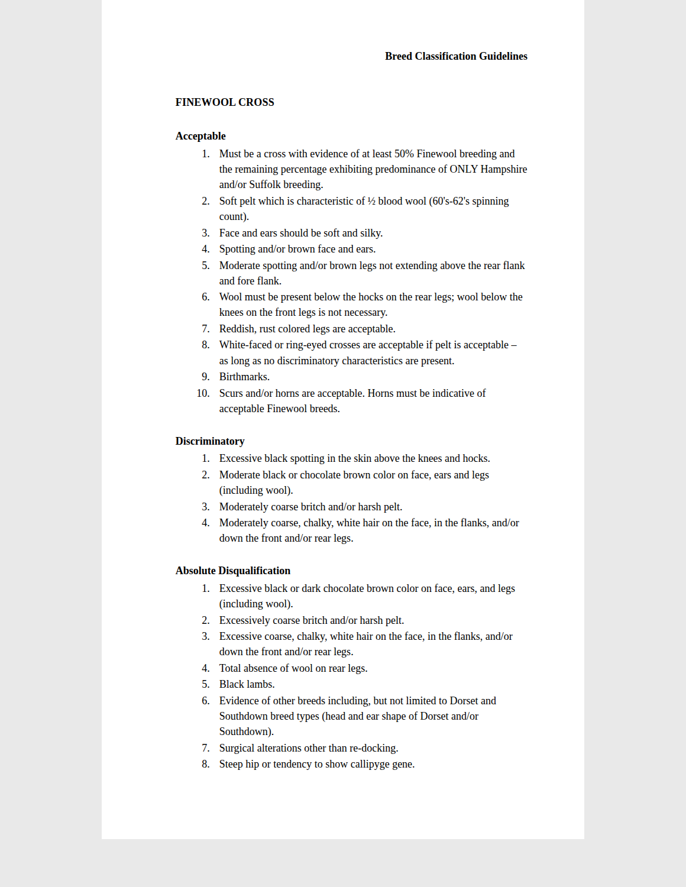Breed Classification Guidelines
FINEWOOL CROSS
Acceptable
Must be a cross with evidence of at least 50% Finewool breeding and the remaining percentage exhibiting predominance of ONLY Hampshire and/or Suffolk breeding.
Soft pelt which is characteristic of ½ blood wool (60's-62's spinning count).
Face and ears should be soft and silky.
Spotting and/or brown face and ears.
Moderate spotting and/or brown legs not extending above the rear flank and fore flank.
Wool must be present below the hocks on the rear legs; wool below the knees on the front legs is not necessary.
Reddish, rust colored legs are acceptable.
White-faced or ring-eyed crosses are acceptable if pelt is acceptable – as long as no discriminatory characteristics are present.
Birthmarks.
Scurs and/or horns are acceptable. Horns must be indicative of acceptable Finewool breeds.
Discriminatory
Excessive black spotting in the skin above the knees and hocks.
Moderate black or chocolate brown color on face, ears and legs (including wool).
Moderately coarse britch and/or harsh pelt.
Moderately coarse, chalky, white hair on the face, in the flanks, and/or down the front and/or rear legs.
Absolute Disqualification
Excessive black or dark chocolate brown color on face, ears, and legs (including wool).
Excessively coarse britch and/or harsh pelt.
Excessive coarse, chalky, white hair on the face, in the flanks, and/or down the front and/or rear legs.
Total absence of wool on rear legs.
Black lambs.
Evidence of other breeds including, but not limited to Dorset and Southdown breed types (head and ear shape of Dorset and/or Southdown).
Surgical alterations other than re-docking.
Steep hip or tendency to show callipyge gene.